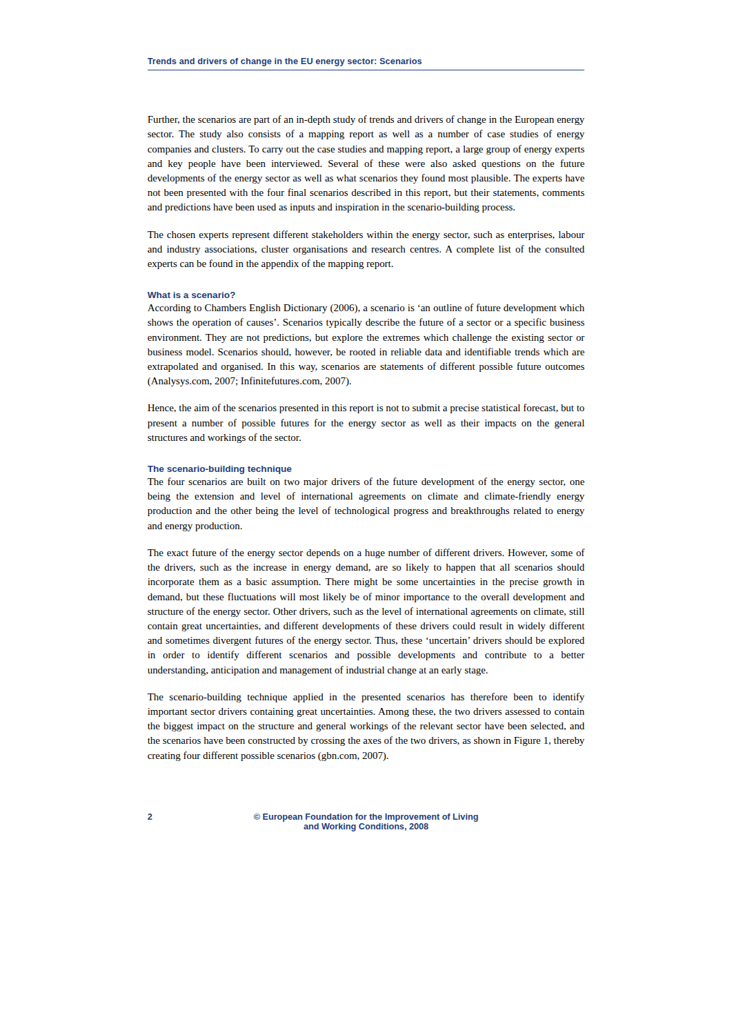Trends and drivers of change in the EU energy sector: Scenarios
Further, the scenarios are part of an in-depth study of trends and drivers of change in the European energy sector. The study also consists of a mapping report as well as a number of case studies of energy companies and clusters. To carry out the case studies and mapping report, a large group of energy experts and key people have been interviewed. Several of these were also asked questions on the future developments of the energy sector as well as what scenarios they found most plausible. The experts have not been presented with the four final scenarios described in this report, but their statements, comments and predictions have been used as inputs and inspiration in the scenario-building process.
The chosen experts represent different stakeholders within the energy sector, such as enterprises, labour and industry associations, cluster organisations and research centres. A complete list of the consulted experts can be found in the appendix of the mapping report.
What is a scenario?
According to Chambers English Dictionary (2006), a scenario is ‘an outline of future development which shows the operation of causes’. Scenarios typically describe the future of a sector or a specific business environment. They are not predictions, but explore the extremes which challenge the existing sector or business model. Scenarios should, however, be rooted in reliable data and identifiable trends which are extrapolated and organised. In this way, scenarios are statements of different possible future outcomes (Analysys.com, 2007; Infinitefutures.com, 2007).
Hence, the aim of the scenarios presented in this report is not to submit a precise statistical forecast, but to present a number of possible futures for the energy sector as well as their impacts on the general structures and workings of the sector.
The scenario-building technique
The four scenarios are built on two major drivers of the future development of the energy sector, one being the extension and level of international agreements on climate and climate-friendly energy production and the other being the level of technological progress and breakthroughs related to energy and energy production.
The exact future of the energy sector depends on a huge number of different drivers. However, some of the drivers, such as the increase in energy demand, are so likely to happen that all scenarios should incorporate them as a basic assumption. There might be some uncertainties in the precise growth in demand, but these fluctuations will most likely be of minor importance to the overall development and structure of the energy sector. Other drivers, such as the level of international agreements on climate, still contain great uncertainties, and different developments of these drivers could result in widely different and sometimes divergent futures of the energy sector. Thus, these ‘uncertain’ drivers should be explored in order to identify different scenarios and possible developments and contribute to a better understanding, anticipation and management of industrial change at an early stage.
The scenario-building technique applied in the presented scenarios has therefore been to identify important sector drivers containing great uncertainties. Among these, the two drivers assessed to contain the biggest impact on the structure and general workings of the relevant sector have been selected, and the scenarios have been constructed by crossing the axes of the two drivers, as shown in Figure 1, thereby creating four different possible scenarios (gbn.com, 2007).
2
© European Foundation for the Improvement of Living and Working Conditions, 2008